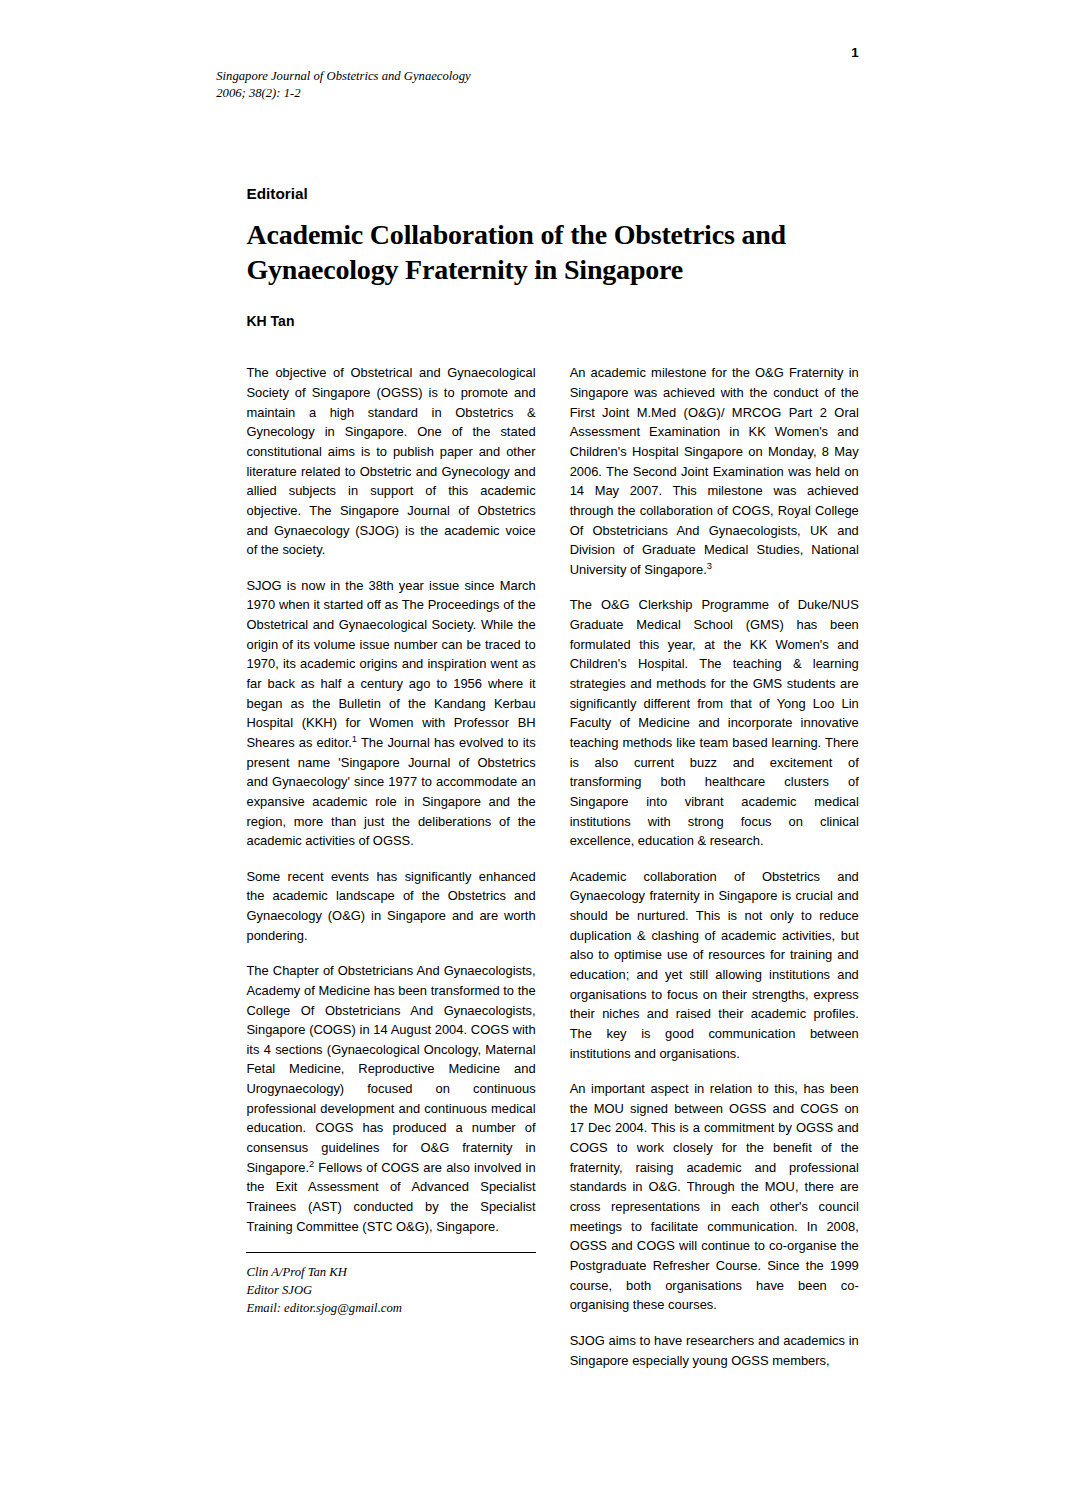1
Singapore Journal of Obstetrics and Gynaecology
2006; 38(2): 1-2
Editorial
Academic Collaboration of the Obstetrics and
Gynaecology Fraternity in Singapore
KH Tan
The objective of Obstetrical and Gynaecological Society of Singapore (OGSS) is to promote and maintain a high standard in Obstetrics & Gynecology in Singapore. One of the stated constitutional aims is to publish paper and other literature related to Obstetric and Gynecology and allied subjects in support of this academic objective. The Singapore Journal of Obstetrics and Gynaecology (SJOG) is the academic voice of the society.
SJOG is now in the 38th year issue since March 1970 when it started off as The Proceedings of the Obstetrical and Gynaecological Society. While the origin of its volume issue number can be traced to 1970, its academic origins and inspiration went as far back as half a century ago to 1956 where it began as the Bulletin of the Kandang Kerbau Hospital (KKH) for Women with Professor BH Sheares as editor.1 The Journal has evolved to its present name 'Singapore Journal of Obstetrics and Gynaecology' since 1977 to accommodate an expansive academic role in Singapore and the region, more than just the deliberations of the academic activities of OGSS.
Some recent events has significantly enhanced the academic landscape of the Obstetrics and Gynaecology (O&G) in Singapore and are worth pondering.
The Chapter of Obstetricians And Gynaecologists, Academy of Medicine has been transformed to the College Of Obstetricians And Gynaecologists, Singapore (COGS) in 14 August 2004. COGS with its 4 sections (Gynaecological Oncology, Maternal Fetal Medicine, Reproductive Medicine and Urogynaecology) focused on continuous professional development and continuous medical education. COGS has produced a number of consensus guidelines for O&G fraternity in Singapore.2 Fellows of COGS are also involved in the Exit Assessment of Advanced Specialist Trainees (AST) conducted by the Specialist Training Committee (STC O&G), Singapore.
Clin A/Prof Tan KH
Editor SJOG
Email: editor.sjog@gmail.com
An academic milestone for the O&G Fraternity in Singapore was achieved with the conduct of the First Joint M.Med (O&G)/ MRCOG Part 2 Oral Assessment Examination in KK Women's and Children's Hospital Singapore on Monday, 8 May 2006. The Second Joint Examination was held on 14 May 2007. This milestone was achieved through the collaboration of COGS, Royal College Of Obstetricians And Gynaecologists, UK and Division of Graduate Medical Studies, National University of Singapore.3
The O&G Clerkship Programme of Duke/NUS Graduate Medical School (GMS) has been formulated this year, at the KK Women's and Children's Hospital. The teaching & learning strategies and methods for the GMS students are significantly different from that of Yong Loo Lin Faculty of Medicine and incorporate innovative teaching methods like team based learning. There is also current buzz and excitement of transforming both healthcare clusters of Singapore into vibrant academic medical institutions with strong focus on clinical excellence, education & research.
Academic collaboration of Obstetrics and Gynaecology fraternity in Singapore is crucial and should be nurtured. This is not only to reduce duplication & clashing of academic activities, but also to optimise use of resources for training and education; and yet still allowing institutions and organisations to focus on their strengths, express their niches and raised their academic profiles. The key is good communication between institutions and organisations.
An important aspect in relation to this, has been the MOU signed between OGSS and COGS on 17 Dec 2004. This is a commitment by OGSS and COGS to work closely for the benefit of the fraternity, raising academic and professional standards in O&G. Through the MOU, there are cross representations in each other's council meetings to facilitate communication. In 2008, OGSS and COGS will continue to co-organise the Postgraduate Refresher Course. Since the 1999 course, both organisations have been co-organising these courses.
SJOG aims to have researchers and academics in Singapore especially young OGSS members,